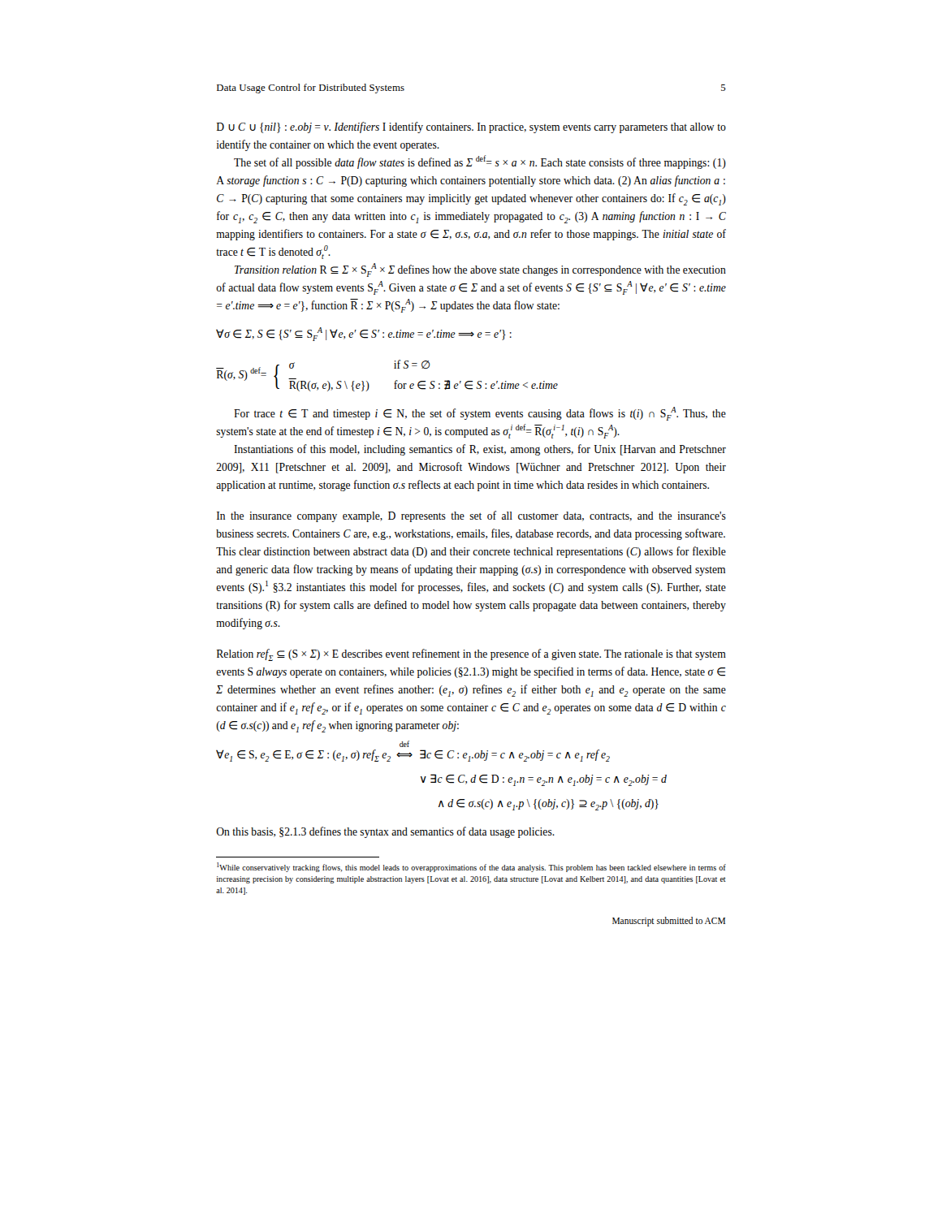Data Usage Control for Distributed Systems 5
D ∪ C ∪ {nil} : e.obj = v. Identifiers I identify containers. In practice, system events carry parameters that allow to identify the container on which the event operates.
The set of all possible data flow states is defined as Σ def= s × a × n. Each state consists of three mappings: (1) A storage function s : C → P(D) capturing which containers potentially store which data. (2) An alias function a : C → P(C) capturing that some containers may implicitly get updated whenever other containers do: If c2 ∈ a(c1) for c1, c2 ∈ C, then any data written into c1 is immediately propagated to c2. (3) A naming function n : I → C mapping identifiers to containers. For a state σ ∈ Σ, σ.s, σ.a, and σ.n refer to those mappings. The initial state of trace t ∈ T is denoted σt0.
Transition relation R ⊆ Σ × SFA × Σ defines how the above state changes in correspondence with the execution of actual data flow system events SFA. Given a state σ ∈ Σ and a set of events S ∈ {S′ ⊆ SFA | ∀e, e′ ∈ S′ : e.time = e′.time ⟹ e = e′}, function R : Σ × P(SFA) → Σ updates the data flow state:
∀σ ∈ Σ, S ∈ {S′ ⊆ SFA | ∀e, e′ ∈ S′ : e.time = e′.time ⟹ e = e′} :
R(σ, S) def= { σif S = ∅ R(R(σ, e), S \ {e}) for e ∈ S : ∄ e′ ∈ S : e′.time < e.time
For trace t ∈ T and timestep i ∈ N, the set of system events causing data flows is t(i) ∩ SFA. Thus, the system's state at the end of timestep i ∈ N, i > 0, is computed as σti def= R(σti−1, t(i) ∩ SFA).
Instantiations of this model, including semantics of R, exist, among others, for Unix [Harvan and Pretschner 2009], X11 [Pretschner et al. 2009], and Microsoft Windows [Wüchner and Pretschner 2012]. Upon their application at runtime, storage function σ.s reflects at each point in time which data resides in which containers.
In the insurance company example, D represents the set of all customer data, contracts, and the insurance's business secrets. Containers C are, e.g., workstations, emails, files, database records, and data processing software. This clear distinction between abstract data (D) and their concrete technical representations (C) allows for flexible and generic data flow tracking by means of updating their mapping (σ.s) in correspondence with observed system events (S).1 §3.2 instantiates this model for processes, files, and sockets (C) and system calls (S). Further, state transitions (R) for system calls are defined to model how system calls propagate data between containers, thereby modifying σ.s.
Relation refΣ ⊆ (S × Σ) × E describes event refinement in the presence of a given state. The rationale is that system events S always operate on containers, while policies (§2.1.3) might be specified in terms of data. Hence, state σ ∈ Σ determines whether an event refines another: (e1, σ) refines e2 if either both e1 and e2 operate on the same container and if e1 ref e2, or if e1 operates on some container c ∈ C and e2 operates on some data d ∈ D within c (d ∈ σ.s(c)) and e1 ref e2 when ignoring parameter obj:
∀e1 ∈ S, e2 ∈ E, σ ∈ Σ : (e1, σ) refΣ e2 def⟺
∃c ∈ C : e1.obj = c ∧ e2.obj = c ∧ e1 ref e2
∨ ∃c ∈ C, d ∈ D : e1.n = e2.n ∧ e1.obj = c ∧ e2.obj = d
∧ d ∈ σ.s(c) ∧ e1.p \ {(obj, c)} ⊇ e2.p \ {(obj, d)}
On this basis, §2.1.3 defines the syntax and semantics of data usage policies.
1While conservatively tracking flows, this model leads to overapproximations of the data analysis. This problem has been tackled elsewhere in terms of increasing precision by considering multiple abstraction layers [Lovat et al. 2016], data structure [Lovat and Kelbert 2014], and data quantities [Lovat et al. 2014].
Manuscript submitted to ACM